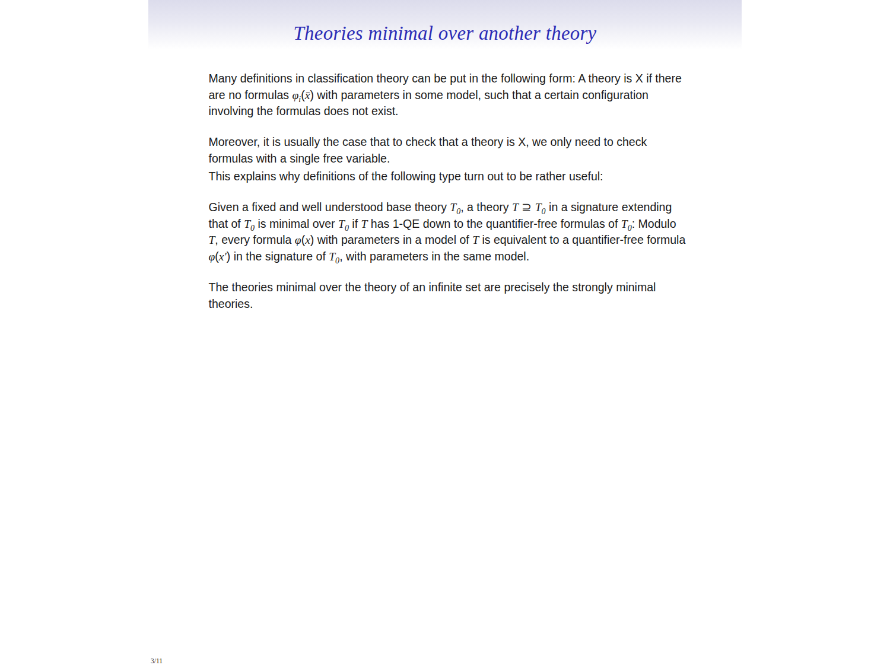Theories minimal over another theory
Many definitions in classification theory can be put in the following form: A theory is X if there are no formulas φi(x̄) with parameters in some model, such that a certain configuration involving the formulas does not exist.
Moreover, it is usually the case that to check that a theory is X, we only need to check formulas with a single free variable.
This explains why definitions of the following type turn out to be rather useful:
Given a fixed and well understood base theory T0, a theory T ⊇ T0 in a signature extending that of T0 is minimal over T0 if T has 1-QE down to the quantifier-free formulas of T0: Modulo T, every formula φ(x) with parameters in a model of T is equivalent to a quantifier-free formula φ(x′) in the signature of T0, with parameters in the same model.
The theories minimal over the theory of an infinite set are precisely the strongly minimal theories.
3/11